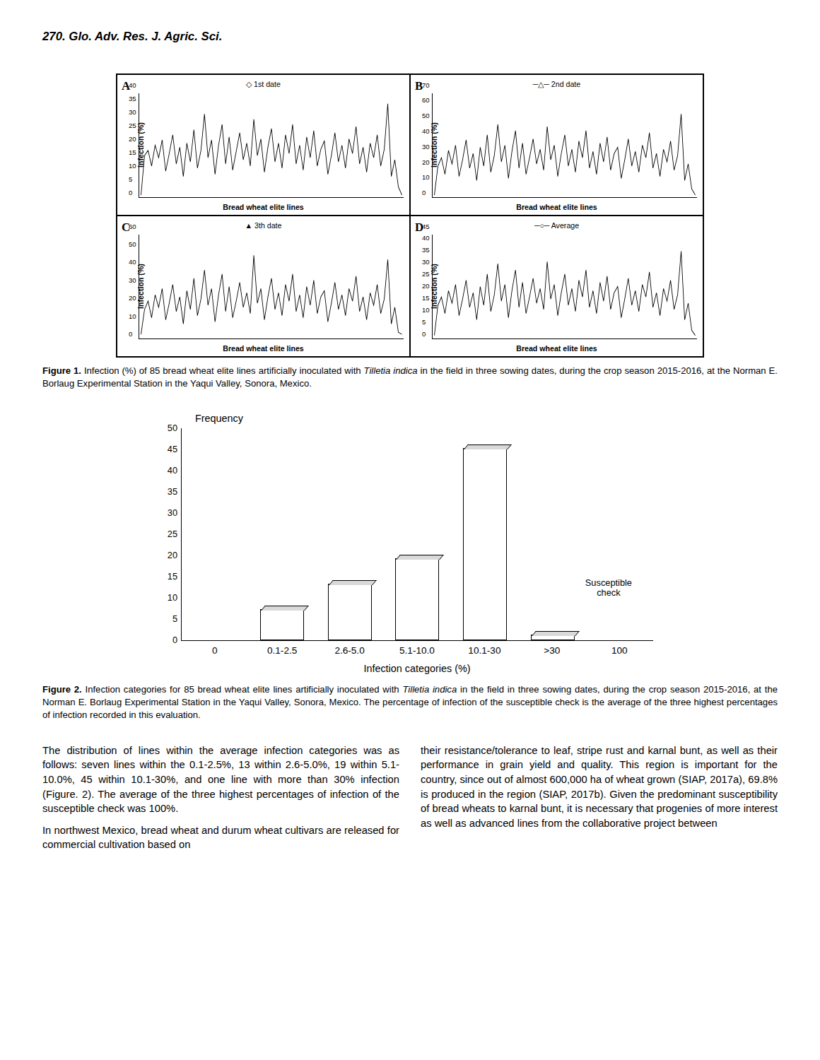270. Glo. Adv. Res. J. Agric. Sci.
A ◇ 1st date Infection (%)
4035302520151050
Bread wheat elite lines
B ─△─ 2nd date Infection (%)
706050403020100
Bread wheat elite lines
C ▲ 3th date Infection (%)
6050403020100
Bread wheat elite lines
D ─○─ Average Infection (%)
454035302520151050
Bread wheat elite lines
Figure 1. Infection (%) of 85 bread wheat elite lines artificially inoculated with Tilletia indica in the field in three sowing dates, during the crop season 2015-2016, at the Norman E. Borlaug Experimental Station in the Yaqui Valley, Sonora, Mexico.
Frequency
50 45 40 35 30 25 20 15 10 5 0
Susceptible
check
0 0.1-2.5 2.6-5.0 5.1-10.0 10.1-30 >30 100
Infection categories (%)
Figure 2. Infection categories for 85 bread wheat elite lines artificially inoculated with Tilletia indica in the field in three sowing dates, during the crop season 2015-2016, at the Norman E. Borlaug Experimental Station in the Yaqui Valley, Sonora, Mexico. The percentage of infection of the susceptible check is the average of the three highest percentages of infection recorded in this evaluation.
The distribution of lines within the average infection categories was as follows: seven lines within the 0.1-2.5%, 13 within 2.6-5.0%, 19 within 5.1-10.0%, 45 within 10.1-30%, and one line with more than 30% infection (Figure. 2). The average of the three highest percentages of infection of the susceptible check was 100%.
In northwest Mexico, bread wheat and durum wheat cultivars are released for commercial cultivation based on
their resistance/tolerance to leaf, stripe rust and karnal bunt, as well as their performance in grain yield and quality. This region is important for the country, since out of almost 600,000 ha of wheat grown (SIAP, 2017a), 69.8% is produced in the region (SIAP, 2017b). Given the predominant susceptibility of bread wheats to karnal bunt, it is necessary that progenies of more interest as well as advanced lines from the collaborative project between